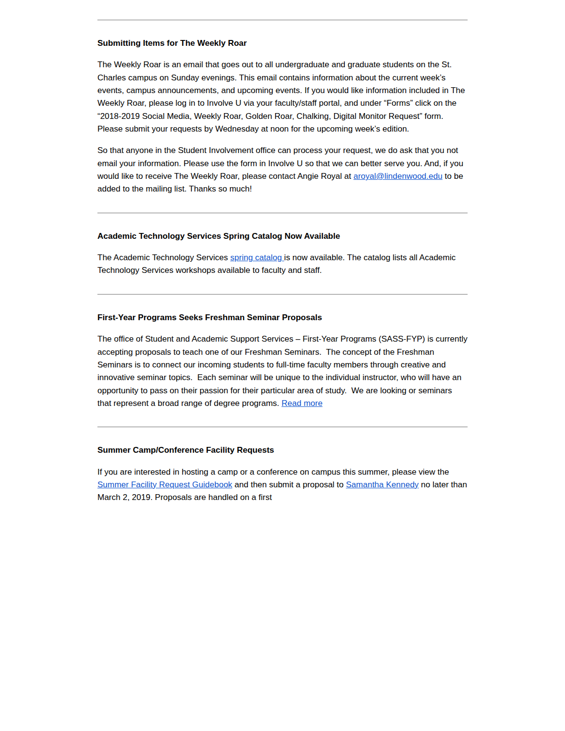Submitting Items for The Weekly Roar
The Weekly Roar is an email that goes out to all undergraduate and graduate students on the St. Charles campus on Sunday evenings. This email contains information about the current week’s events, campus announcements, and upcoming events. If you would like information included in The Weekly Roar, please log in to Involve U via your faculty/staff portal, and under “Forms” click on the “2018-2019 Social Media, Weekly Roar, Golden Roar, Chalking, Digital Monitor Request” form. Please submit your requests by Wednesday at noon for the upcoming week’s edition.
So that anyone in the Student Involvement office can process your request, we do ask that you not email your information. Please use the form in Involve U so that we can better serve you. And, if you would like to receive The Weekly Roar, please contact Angie Royal at aroyal@lindenwood.edu to be added to the mailing list. Thanks so much!
Academic Technology Services Spring Catalog Now Available
The Academic Technology Services spring catalog is now available. The catalog lists all Academic Technology Services workshops available to faculty and staff.
First-Year Programs Seeks Freshman Seminar Proposals
The office of Student and Academic Support Services – First-Year Programs (SASS-FYP) is currently accepting proposals to teach one of our Freshman Seminars. The concept of the Freshman Seminars is to connect our incoming students to full-time faculty members through creative and innovative seminar topics. Each seminar will be unique to the individual instructor, who will have an opportunity to pass on their passion for their particular area of study. We are looking or seminars that represent a broad range of degree programs. Read more
Summer Camp/Conference Facility Requests
If you are interested in hosting a camp or a conference on campus this summer, please view the Summer Facility Request Guidebook and then submit a proposal to Samantha Kennedy no later than March 2, 2019. Proposals are handled on a first